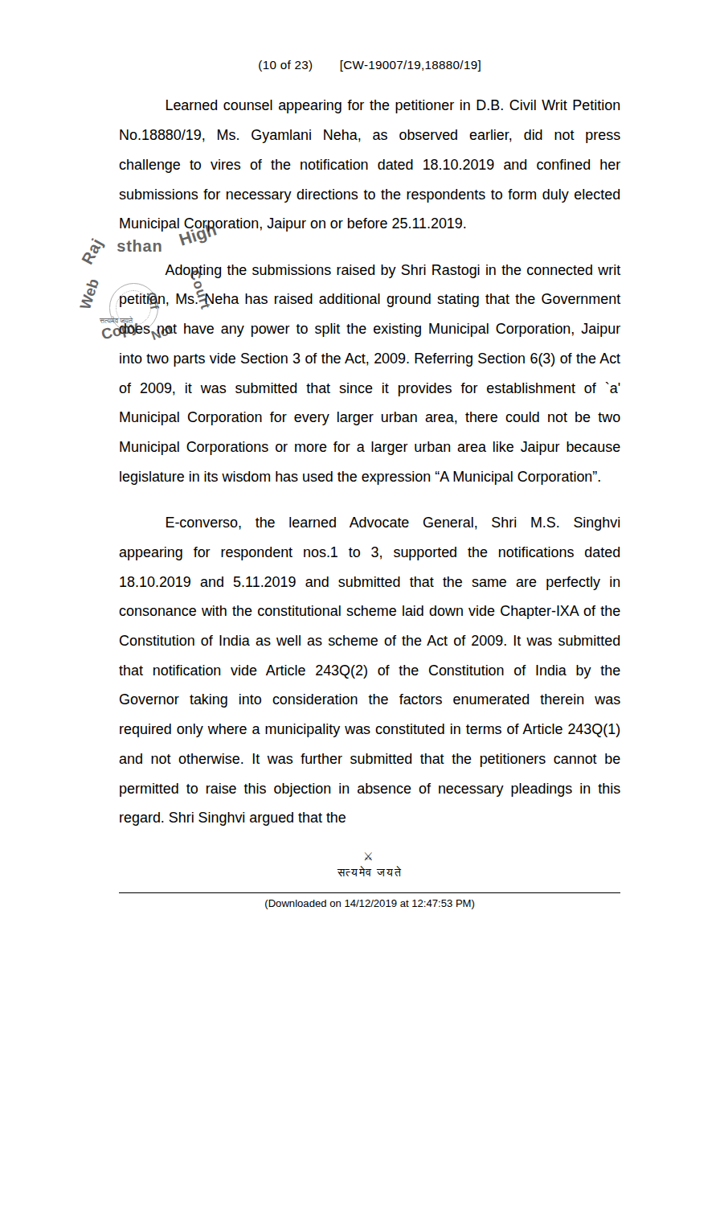(10 of 23) [CW-19007/19,18880/19]
Raj
sthan
High
Court
Web
Copy
Not
Off
सत्यमेव जयते
Learned counsel appearing for the petitioner in D.B. Civil Writ Petition No.18880/19, Ms. Gyamlani Neha, as observed earlier, did not press challenge to vires of the notification dated 18.10.2019 and confined her submissions for necessary directions to the respondents to form duly elected Municipal Corporation, Jaipur on or before 25.11.2019.
Adopting the submissions raised by Shri Rastogi in the connected writ petition, Ms. Neha has raised additional ground stating that the Government does not have any power to split the existing Municipal Corporation, Jaipur into two parts vide Section 3 of the Act, 2009. Referring Section 6(3) of the Act of 2009, it was submitted that since it provides for establishment of `a' Municipal Corporation for every larger urban area, there could not be two Municipal Corporations or more for a larger urban area like Jaipur because legislature in its wisdom has used the expression “A Municipal Corporation”.
E-converso, the learned Advocate General, Shri M.S. Singhvi appearing for respondent nos.1 to 3, supported the notifications dated 18.10.2019 and 5.11.2019 and submitted that the same are perfectly in consonance with the constitutional scheme laid down vide Chapter-IXA of the Constitution of India as well as scheme of the Act of 2009. It was submitted that notification vide Article 243Q(2) of the Constitution of India by the Governor taking into consideration the factors enumerated therein was required only where a municipality was constituted in terms of Article 243Q(1) and not otherwise. It was further submitted that the petitioners cannot be permitted to raise this objection in absence of necessary pleadings in this regard. Shri Singhvi argued that the
⚔
सत्यमेव जयते
(Downloaded on 14/12/2019 at 12:47:53 PM)